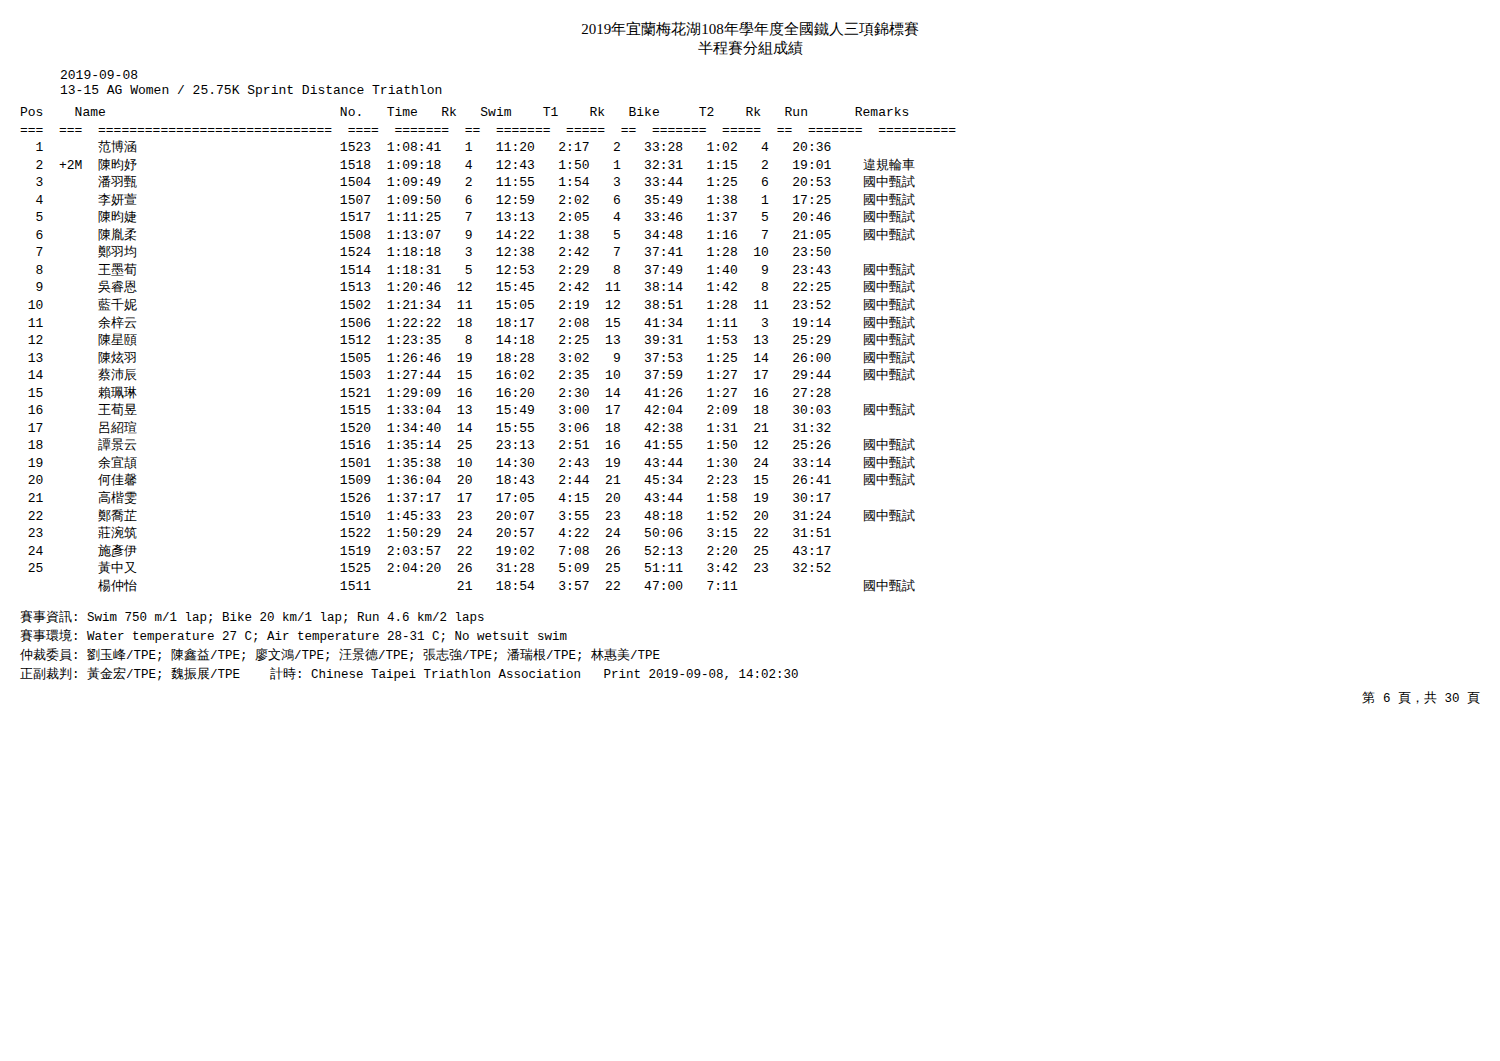2019年宜蘭梅花湖108年學年度全國鐵人三項錦標賽
半程賽分組成績
2019-09-08
13-15 AG Women / 25.75K Sprint Distance Triathlon
Pos    Name                              No.   Time   Rk   Swim    T1    Rk   Bike     T2    Rk   Run      Remarks
===  ===  ==============================  ====  =======  ==  =======  =====  ==  =======  =====  ==  =======  ==========
  1       范博涵                          1523  1:08:41   1   11:20   2:17   2   33:28   1:02   4   20:36
  2  +2M  陳昀妤                          1518  1:09:18   4   12:43   1:50   1   32:31   1:15   2   19:01    違規輪車
  3       潘羽甄                          1504  1:09:49   2   11:55   1:54   3   33:44   1:25   6   20:53    國中甄試
  4       李妍萱                          1507  1:09:50   6   12:59   2:02   6   35:49   1:38   1   17:25    國中甄試
  5       陳昀婕                          1517  1:11:25   7   13:13   2:05   4   33:46   1:37   5   20:46    國中甄試
  6       陳胤柔                          1508  1:13:07   9   14:22   1:38   5   34:48   1:16   7   21:05    國中甄試
  7       鄭羽均                          1524  1:18:18   3   12:38   2:42   7   37:41   1:28  10   23:50
  8       王墨荀                          1514  1:18:31   5   12:53   2:29   8   37:49   1:40   9   23:43    國中甄試
  9       吳睿恩                          1513  1:20:46  12   15:45   2:42  11   38:14   1:42   8   22:25    國中甄試
 10       藍千妮                          1502  1:21:34  11   15:05   2:19  12   38:51   1:28  11   23:52    國中甄試
 11       余梓云                          1506  1:22:22  18   18:17   2:08  15   41:34   1:11   3   19:14    國中甄試
 12       陳星頤                          1512  1:23:35   8   14:18   2:25  13   39:31   1:53  13   25:29    國中甄試
 13       陳炫羽                          1505  1:26:46  19   18:28   3:02   9   37:53   1:25  14   26:00    國中甄試
 14       蔡沛辰                          1503  1:27:44  15   16:02   2:35  10   37:59   1:27  17   29:44    國中甄試
 15       賴珮琳                          1521  1:29:09  16   16:20   2:30  14   41:26   1:27  16   27:28
 16       王荀昱                          1515  1:33:04  13   15:49   3:00  17   42:04   2:09  18   30:03    國中甄試
 17       呂紹瑄                          1520  1:34:40  14   15:55   3:06  18   42:38   1:31  21   31:32
 18       譚景云                          1516  1:35:14  25   23:13   2:51  16   41:55   1:50  12   25:26    國中甄試
 19       余宜頡                          1501  1:35:38  10   14:30   2:43  19   43:44   1:30  24   33:14    國中甄試
 20       何佳馨                          1509  1:36:04  20   18:43   2:44  21   45:34   2:23  15   26:41    國中甄試
 21       高楷雯                          1526  1:37:17  17   17:05   4:15  20   43:44   1:58  19   30:17
 22       鄭喬芷                          1510  1:45:33  23   20:07   3:55  23   48:18   1:52  20   31:24    國中甄試
 23       莊涴筑                          1522  1:50:29  24   20:57   4:22  24   50:06   3:15  22   31:51
 24       施彥伊                          1519  2:03:57  22   19:02   7:08  26   52:13   2:20  25   43:17
 25       黃中又                          1525  2:04:20  26   31:28   5:09  25   51:11   3:42  23   32:52
          楊仲怡                          1511           21   18:54   3:57  22   47:00   7:11                國中甄試
賽事資訊: Swim 750 m/1 lap; Bike 20 km/1 lap; Run 4.6 km/2 laps
賽事環境: Water temperature 27 C; Air temperature 28-31 C; No wetsuit swim
仲裁委員: 劉玉峰/TPE; 陳鑫益/TPE; 廖文鴻/TPE; 汪景德/TPE; 張志強/TPE; 潘瑞根/TPE; 林惠美/TPE
正副裁判: 黃金宏/TPE; 魏振展/TPE 計時: Chinese Taipei Triathlon Association Print 2019-09-08, 14:02:30
第 6 頁，共 30 頁